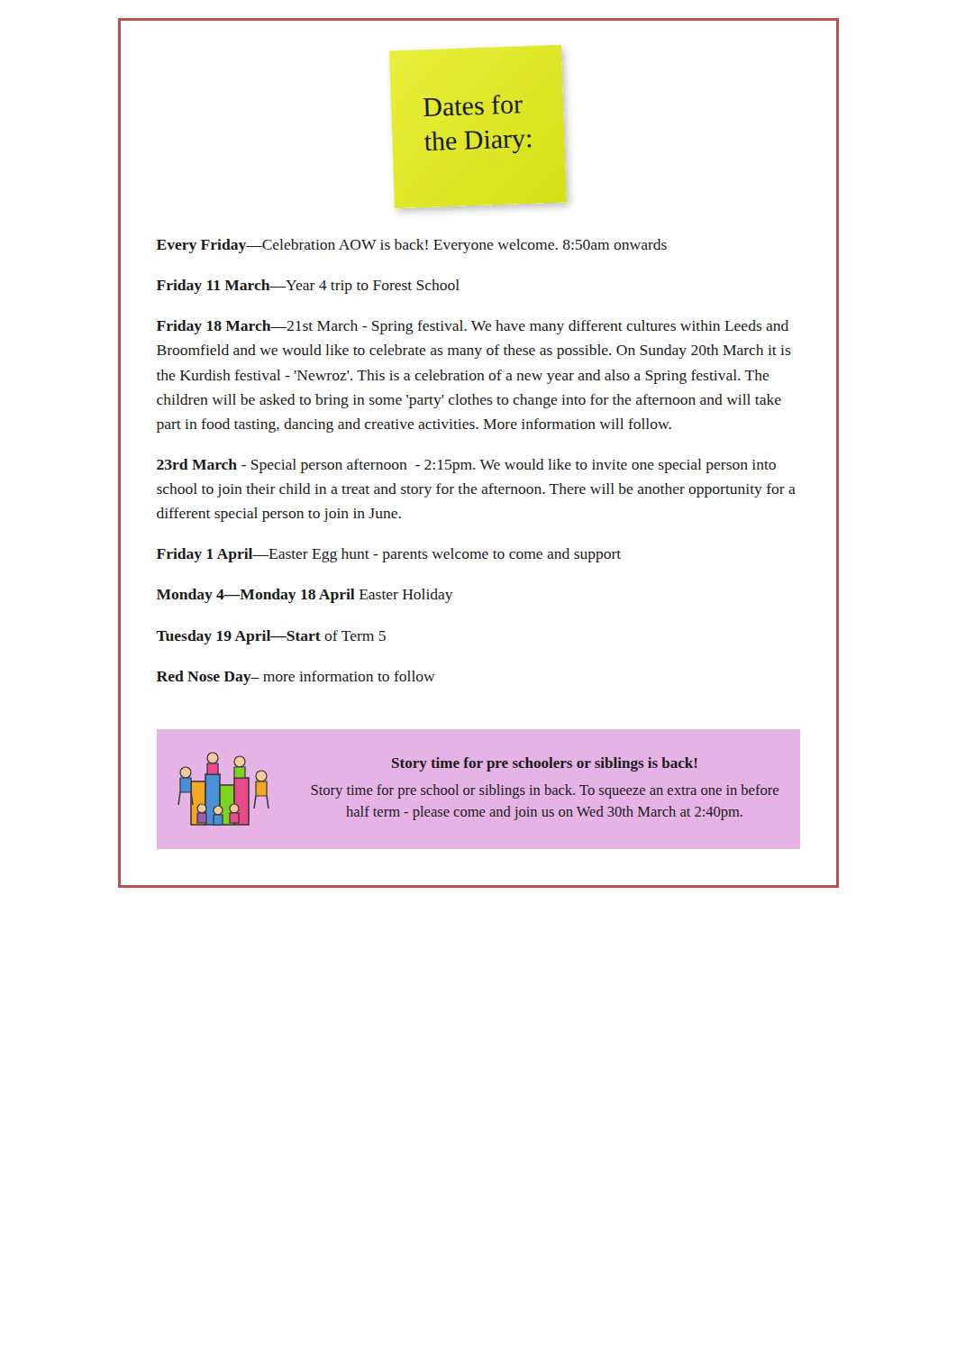Dates for
the Diary:
Every Friday—Celebration AOW is back! Everyone welcome. 8:50am onwards
Friday 11 March—Year 4 trip to Forest School
Friday 18 March—21st March - Spring festival. We have many different cultures within Leeds and Broomfield and we would like to celebrate as many of these as possible. On Sunday 20th March it is the Kurdish festival - 'Newroz'. This is a celebration of a new year and also a Spring festival. The children will be asked to bring in some 'party' clothes to change into for the afternoon and will take part in food tasting, dancing and creative activities. More information will follow.
23rd March - Special person afternoon - 2:15pm. We would like to invite one special person into school to join their child in a treat and story for the afternoon. There will be another opportunity for a different special person to join in June.
Friday 1 April—Easter Egg hunt - parents welcome to come and support
Monday 4—Monday 18 April Easter Holiday
Tuesday 19 April—Start of Term 5
Red Nose Day– more information to follow
Story time for pre schoolers or siblings is back!
Story time for pre school or siblings in back. To squeeze an extra one in before half term - please come and join us on Wed 30th March at 2:40pm.